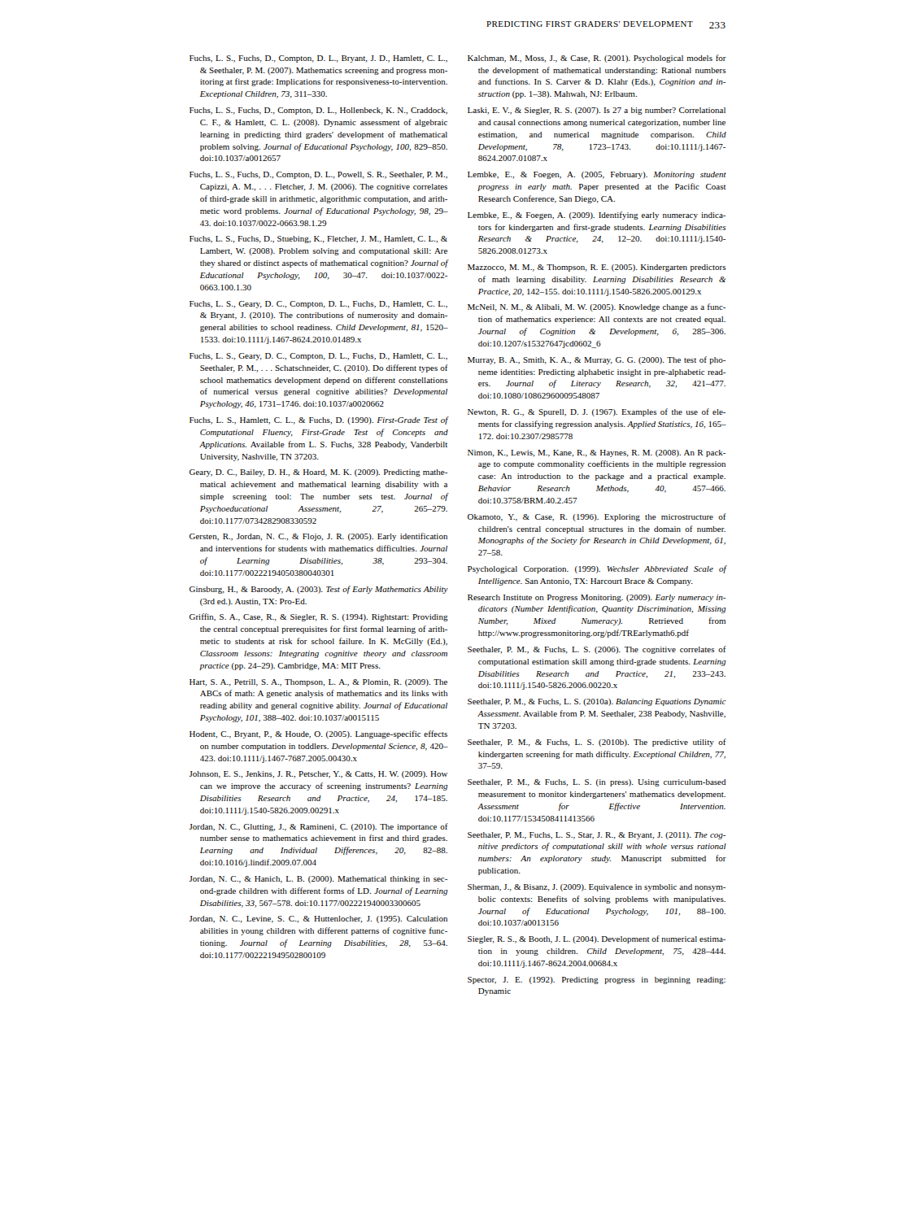233 PREDICTING FIRST GRADERS' DEVELOPMENT
Fuchs, L. S., Fuchs, D., Compton, D. L., Bryant, J. D., Hamlett, C. L., & Seethaler, P. M. (2007). Mathematics screening and progress monitoring at first grade: Implications for responsiveness-to-intervention. Exceptional Children, 73, 311–330.
Fuchs, L. S., Fuchs, D., Compton, D. L., Hollenbeck, K. N., Craddock, C. F., & Hamlett, C. L. (2008). Dynamic assessment of algebraic learning in predicting third graders' development of mathematical problem solving. Journal of Educational Psychology, 100, 829–850. doi:10.1037/a0012657
Fuchs, L. S., Fuchs, D., Compton, D. L., Powell, S. R., Seethaler, P. M., Capizzi, A. M., . . . Fletcher, J. M. (2006). The cognitive correlates of third-grade skill in arithmetic, algorithmic computation, and arithmetic word problems. Journal of Educational Psychology, 98, 29–43. doi:10.1037/0022-0663.98.1.29
Fuchs, L. S., Fuchs, D., Stuebing, K., Fletcher, J. M., Hamlett, C. L., & Lambert, W. (2008). Problem solving and computational skill: Are they shared or distinct aspects of mathematical cognition? Journal of Educational Psychology, 100, 30–47. doi:10.1037/0022-0663.100.1.30
Fuchs, L. S., Geary, D. C., Compton, D. L., Fuchs, D., Hamlett, C. L., & Bryant, J. (2010). The contributions of numerosity and domain-general abilities to school readiness. Child Development, 81, 1520–1533. doi:10.1111/j.1467-8624.2010.01489.x
Fuchs, L. S., Geary, D. C., Compton, D. L., Fuchs, D., Hamlett, C. L., Seethaler, P. M., . . . Schatschneider, C. (2010). Do different types of school mathematics development depend on different constellations of numerical versus general cognitive abilities? Developmental Psychology, 46, 1731–1746. doi:10.1037/a0020662
Fuchs, L. S., Hamlett, C. L., & Fuchs, D. (1990). First-Grade Test of Computational Fluency, First-Grade Test of Concepts and Applications. Available from L. S. Fuchs, 328 Peabody, Vanderbilt University, Nashville, TN 37203.
Geary, D. C., Bailey, D. H., & Hoard, M. K. (2009). Predicting mathematical achievement and mathematical learning disability with a simple screening tool: The number sets test. Journal of Psychoeducational Assessment, 27, 265–279. doi:10.1177/0734282908330592
Gersten, R., Jordan, N. C., & Flojo, J. R. (2005). Early identification and interventions for students with mathematics difficulties. Journal of Learning Disabilities, 38, 293–304. doi:10.1177/00222194050380040301
Ginsburg, H., & Baroody, A. (2003). Test of Early Mathematics Ability (3rd ed.). Austin, TX: Pro-Ed.
Griffin, S. A., Case, R., & Siegler, R. S. (1994). Rightstart: Providing the central conceptual prerequisites for first formal learning of arithmetic to students at risk for school failure. In K. McGilly (Ed.), Classroom lessons: Integrating cognitive theory and classroom practice (pp. 24–29). Cambridge, MA: MIT Press.
Hart, S. A., Petrill, S. A., Thompson, L. A., & Plomin, R. (2009). The ABCs of math: A genetic analysis of mathematics and its links with reading ability and general cognitive ability. Journal of Educational Psychology, 101, 388–402. doi:10.1037/a0015115
Hodent, C., Bryant, P., & Houde, O. (2005). Language-specific effects on number computation in toddlers. Developmental Science, 8, 420–423. doi:10.1111/j.1467-7687.2005.00430.x
Johnson, E. S., Jenkins, J. R., Petscher, Y., & Catts, H. W. (2009). How can we improve the accuracy of screening instruments? Learning Disabilities Research and Practice, 24, 174–185. doi:10.1111/j.1540-5826.2009.00291.x
Jordan, N. C., Glutting, J., & Ramineni, C. (2010). The importance of number sense to mathematics achievement in first and third grades. Learning and Individual Differences, 20, 82–88. doi:10.1016/j.lindif.2009.07.004
Jordan, N. C., & Hanich, L. B. (2000). Mathematical thinking in second-grade children with different forms of LD. Journal of Learning Disabilities, 33, 567–578. doi:10.1177/002221940003300605
Jordan, N. C., Levine, S. C., & Huttenlocher, J. (1995). Calculation abilities in young children with different patterns of cognitive functioning. Journal of Learning Disabilities, 28, 53–64. doi:10.1177/002221949502800109
Kalchman, M., Moss, J., & Case, R. (2001). Psychological models for the development of mathematical understanding: Rational numbers and functions. In S. Carver & D. Klahr (Eds.), Cognition and instruction (pp. 1–38). Mahwah, NJ: Erlbaum.
Laski, E. V., & Siegler, R. S. (2007). Is 27 a big number? Correlational and causal connections among numerical categorization, number line estimation, and numerical magnitude comparison. Child Development, 78, 1723–1743. doi:10.1111/j.1467-8624.2007.01087.x
Lembke, E., & Foegen, A. (2005, February). Monitoring student progress in early math. Paper presented at the Pacific Coast Research Conference, San Diego, CA.
Lembke, E., & Foegen, A. (2009). Identifying early numeracy indicators for kindergarten and first-grade students. Learning Disabilities Research & Practice, 24, 12–20. doi:10.1111/j.1540-5826.2008.01273.x
Mazzocco, M. M., & Thompson, R. E. (2005). Kindergarten predictors of math learning disability. Learning Disabilities Research & Practice, 20, 142–155. doi:10.1111/j.1540-5826.2005.00129.x
McNeil, N. M., & Alibali, M. W. (2005). Knowledge change as a function of mathematics experience: All contexts are not created equal. Journal of Cognition & Development, 6, 285–306. doi:10.1207/s15327647jcd0602_6
Murray, B. A., Smith, K. A., & Murray, G. G. (2000). The test of phoneme identities: Predicting alphabetic insight in pre-alphabetic readers. Journal of Literacy Research, 32, 421–477. doi:10.1080/10862960009548087
Newton, R. G., & Spurell, D. J. (1967). Examples of the use of elements for classifying regression analysis. Applied Statistics, 16, 165–172. doi:10.2307/2985778
Nimon, K., Lewis, M., Kane, R., & Haynes, R. M. (2008). An R package to compute commonality coefficients in the multiple regression case: An introduction to the package and a practical example. Behavior Research Methods, 40, 457–466. doi:10.3758/BRM.40.2.457
Okamoto, Y., & Case, R. (1996). Exploring the microstructure of children's central conceptual structures in the domain of number. Monographs of the Society for Research in Child Development, 61, 27–58.
Psychological Corporation. (1999). Wechsler Abbreviated Scale of Intelligence. San Antonio, TX: Harcourt Brace & Company.
Research Institute on Progress Monitoring. (2009). Early numeracy indicators (Number Identification, Quantity Discrimination, Missing Number, Mixed Numeracy). Retrieved from http://www.progressmonitoring.org/pdf/TREarlymath6.pdf
Seethaler, P. M., & Fuchs, L. S. (2006). The cognitive correlates of computational estimation skill among third-grade students. Learning Disabilities Research and Practice, 21, 233–243. doi:10.1111/j.1540-5826.2006.00220.x
Seethaler, P. M., & Fuchs, L. S. (2010a). Balancing Equations Dynamic Assessment. Available from P. M. Seethaler, 238 Peabody, Nashville, TN 37203.
Seethaler, P. M., & Fuchs, L. S. (2010b). The predictive utility of kindergarten screening for math difficulty. Exceptional Children, 77, 37–59.
Seethaler, P. M., & Fuchs, L. S. (in press). Using curriculum-based measurement to monitor kindergarteners' mathematics development. Assessment for Effective Intervention. doi:10.1177/1534508411413566
Seethaler, P. M., Fuchs, L. S., Star, J. R., & Bryant, J. (2011). The cognitive predictors of computational skill with whole versus rational numbers: An exploratory study. Manuscript submitted for publication.
Sherman, J., & Bisanz, J. (2009). Equivalence in symbolic and nonsymbolic contexts: Benefits of solving problems with manipulatives. Journal of Educational Psychology, 101, 88–100. doi:10.1037/a0013156
Siegler, R. S., & Booth, J. L. (2004). Development of numerical estimation in young children. Child Development, 75, 428–444. doi:10.1111/j.1467-8624.2004.00684.x
Spector, J. E. (1992). Predicting progress in beginning reading: Dynamic